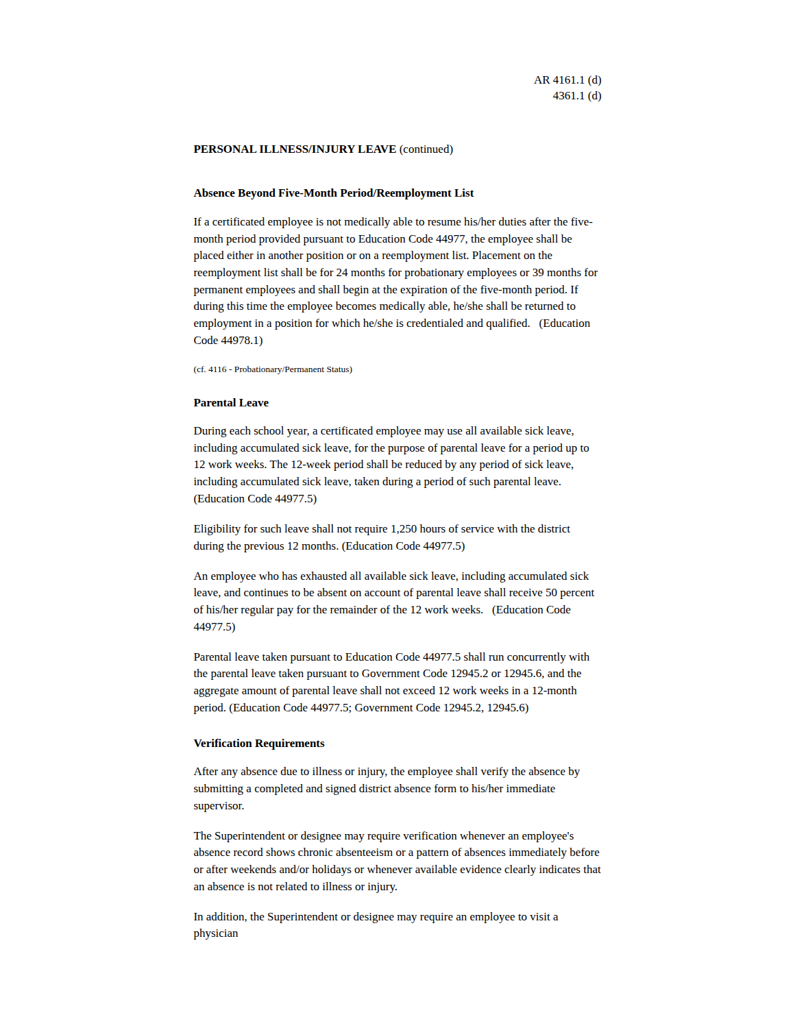AR 4161.1 (d)
4361.1 (d)
PERSONAL ILLNESS/INJURY LEAVE (continued)
Absence Beyond Five-Month Period/Reemployment List
If a certificated employee is not medically able to resume his/her duties after the five-month period provided pursuant to Education Code 44977, the employee shall be placed either in another position or on a reemployment list. Placement on the reemployment list shall be for 24 months for probationary employees or 39 months for permanent employees and shall begin at the expiration of the five-month period. If during this time the employee becomes medically able, he/she shall be returned to employment in a position for which he/she is credentialed and qualified. (Education Code 44978.1)
(cf. 4116 - Probationary/Permanent Status)
Parental Leave
During each school year, a certificated employee may use all available sick leave, including accumulated sick leave, for the purpose of parental leave for a period up to 12 work weeks. The 12-week period shall be reduced by any period of sick leave, including accumulated sick leave, taken during a period of such parental leave. (Education Code 44977.5)
Eligibility for such leave shall not require 1,250 hours of service with the district during the previous 12 months. (Education Code 44977.5)
An employee who has exhausted all available sick leave, including accumulated sick leave, and continues to be absent on account of parental leave shall receive 50 percent of his/her regular pay for the remainder of the 12 work weeks. (Education Code 44977.5)
Parental leave taken pursuant to Education Code 44977.5 shall run concurrently with the parental leave taken pursuant to Government Code 12945.2 or 12945.6, and the aggregate amount of parental leave shall not exceed 12 work weeks in a 12-month period. (Education Code 44977.5; Government Code 12945.2, 12945.6)
Verification Requirements
After any absence due to illness or injury, the employee shall verify the absence by submitting a completed and signed district absence form to his/her immediate supervisor.
The Superintendent or designee may require verification whenever an employee's absence record shows chronic absenteeism or a pattern of absences immediately before or after weekends and/or holidays or whenever available evidence clearly indicates that an absence is not related to illness or injury.
In addition, the Superintendent or designee may require an employee to visit a physician